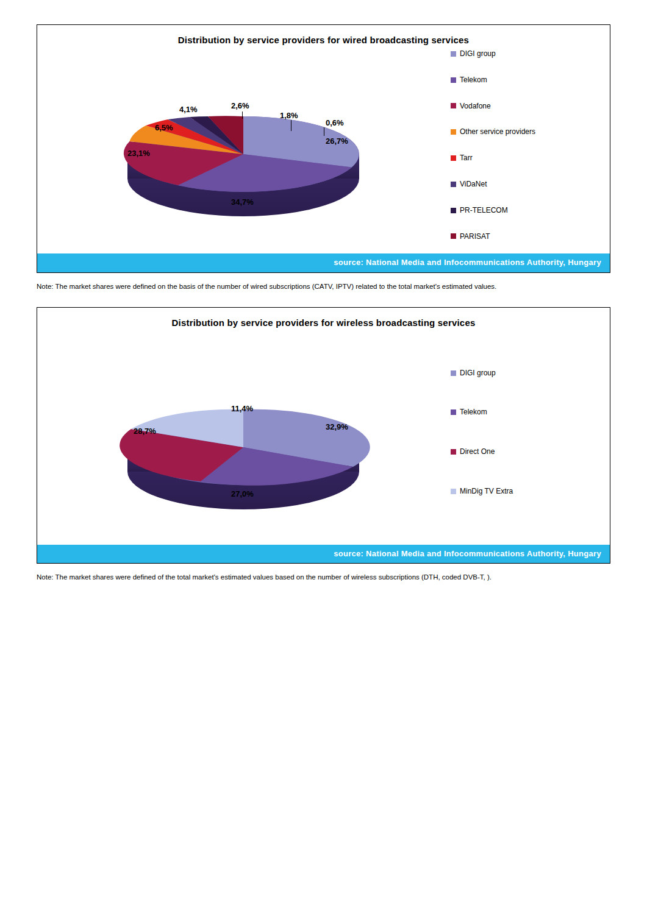Distribution by service providers for wired broadcasting services
1,8% 0,6% 2,6% 4,1% 6,5% 23,1% 34,7% 26,7%
DIGI group
Telekom
Vodafone
Other service providers
Tarr
ViDaNet
PR-TELECOM
PARISAT
source: National Media and Infocommunications Authority, Hungary
Note: The market shares were defined on the basis of the number of wired subscriptions (CATV, IPTV) related to the total market's estimated values.
Distribution by service providers for wireless broadcasting services
11,4% 28,7% 27,0% 32,9%
DIGI group
Telekom
Direct One
MinDig TV Extra
source: National Media and Infocommunications Authority, Hungary
Note: The market shares were defined of the total market's estimated values based on the number of wireless subscriptions (DTH, coded DVB-T, ).